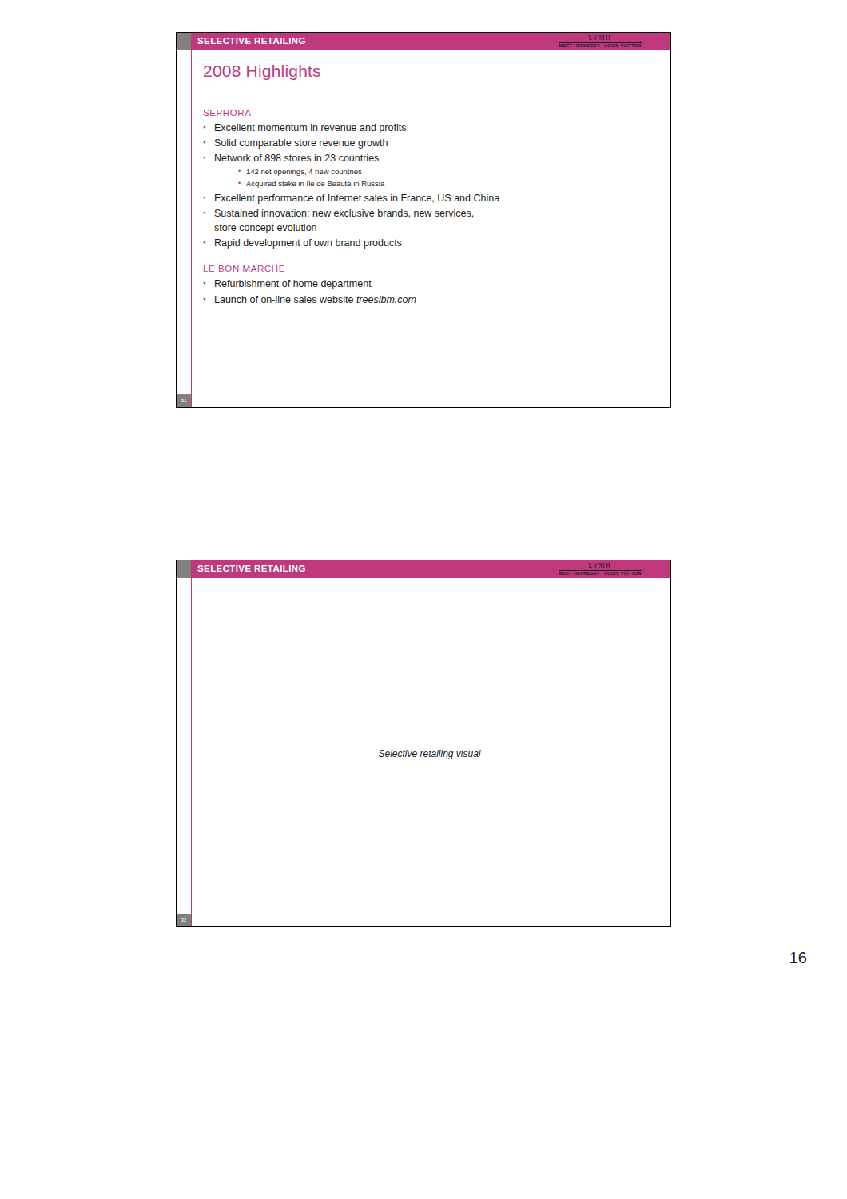SELECTIVE RETAILING
LVMH
MOËT HENNESSY . LOUIS VUITTON
31
2008 Highlights
SEPHORA
Excellent momentum in revenue and profits
Solid comparable store revenue growth
Network of 898 stores in 23 countries
142 net openings, 4 new countries
Acquired stake in Ile de Beauté in Russia
Excellent performance of Internet sales in France, US and China
Sustained innovation: new exclusive brands, new services,
store concept evolution
Rapid development of own brand products
LE BON MARCHE
Refurbishment of home department
Launch of on-line sales website treeslbm.com
SELECTIVE RETAILING
LVMH
MOËT HENNESSY . LOUIS VUITTON
32
Selective retailing visual
16